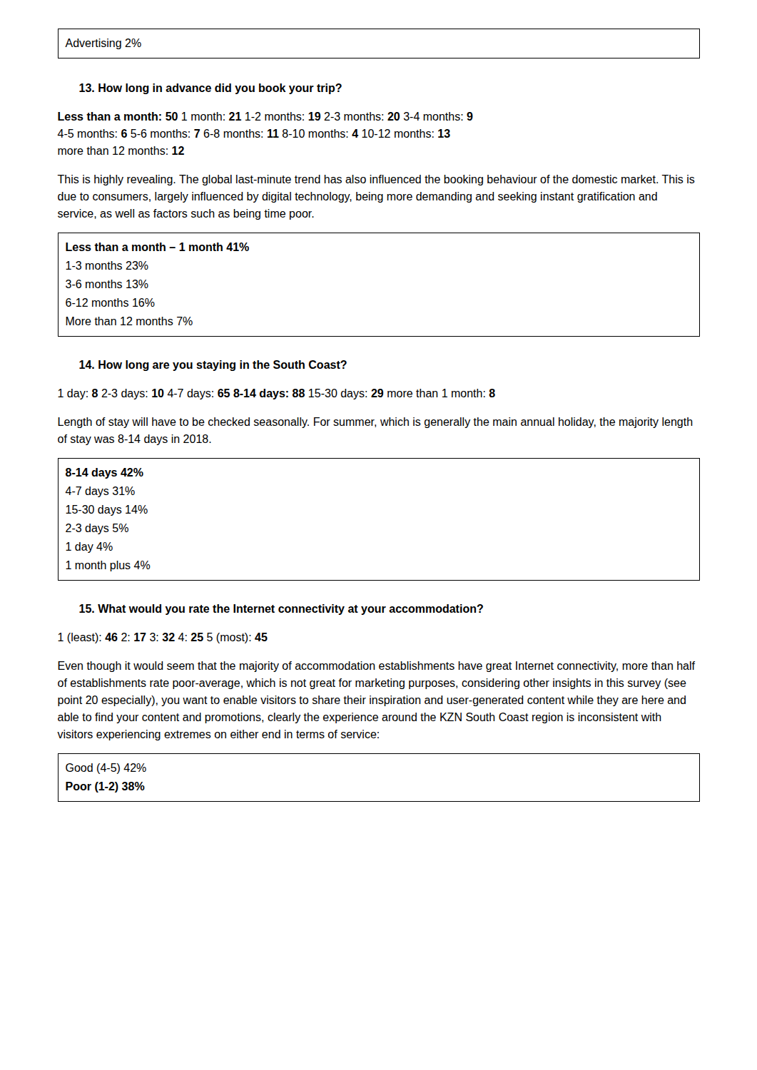Advertising 2%
13. How long in advance did you book your trip?
Less than a month: 50 1 month: 21 1-2 months: 19 2-3 months: 20 3-4 months: 9
4-5 months: 6 5-6 months: 7 6-8 months: 11 8-10 months: 4 10-12 months: 13
more than 12 months: 12
This is highly revealing. The global last-minute trend has also influenced the booking behaviour of the domestic market. This is due to consumers, largely influenced by digital technology, being more demanding and seeking instant gratification and service, as well as factors such as being time poor.
Less than a month – 1 month 41%
1-3 months 23%
3-6 months 13%
6-12 months 16%
More than 12 months 7%
14. How long are you staying in the South Coast?
1 day: 8 2-3 days: 10 4-7 days: 65 8-14 days: 88 15-30 days: 29 more than 1 month: 8
Length of stay will have to be checked seasonally. For summer, which is generally the main annual holiday, the majority length of stay was 8-14 days in 2018.
8-14 days 42%
4-7 days 31%
15-30 days 14%
2-3 days 5%
1 day 4%
1 month plus 4%
15. What would you rate the Internet connectivity at your accommodation?
1 (least): 46 2: 17 3: 32 4: 25 5 (most): 45
Even though it would seem that the majority of accommodation establishments have great Internet connectivity, more than half of establishments rate poor-average, which is not great for marketing purposes, considering other insights in this survey (see point 20 especially), you want to enable visitors to share their inspiration and user-generated content while they are here and able to find your content and promotions, clearly the experience around the KZN South Coast region is inconsistent with visitors experiencing extremes on either end in terms of service:
Good (4-5) 42%
Poor (1-2) 38%